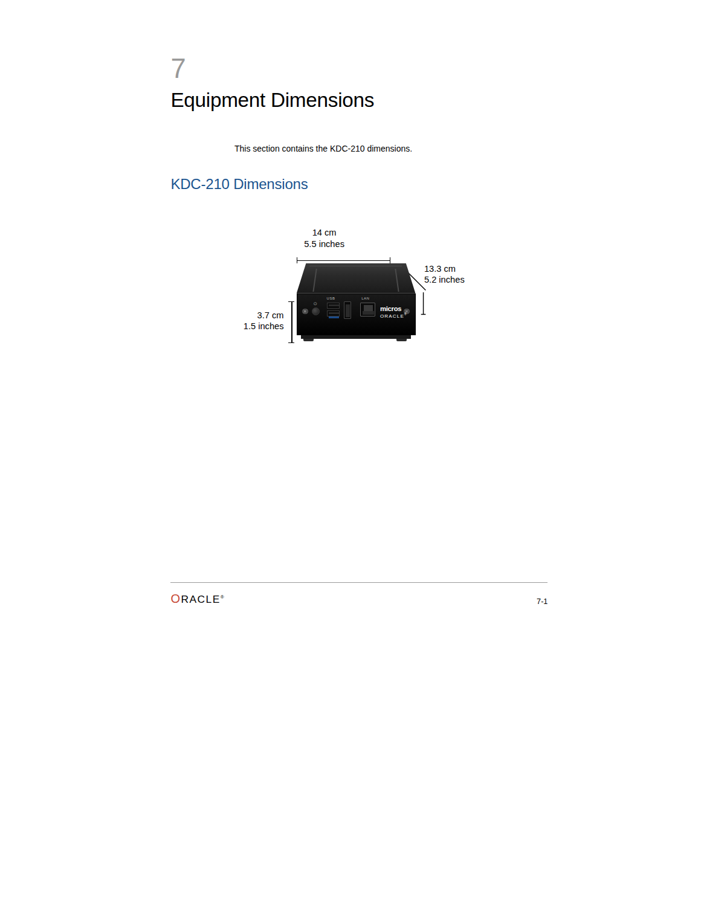7
Equipment Dimensions
This section contains the KDC-210 dimensions.
KDC-210 Dimensions
14 cm
5.5 inches
13.3 cm
5.2 inches
3.7 cm
1.5 inches
⏻
USB
LAN
micros
ORACLE
ORACLE
7-1